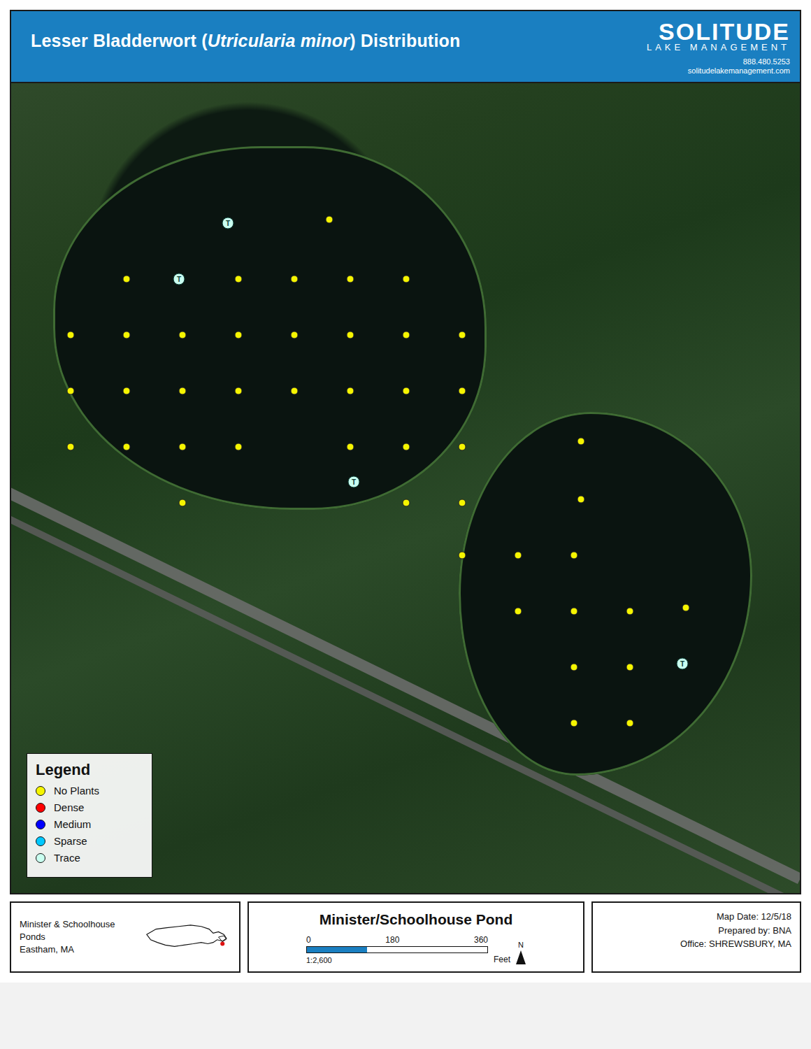Lesser Bladderwort (Utricularia minor) Distribution
SOLITUDE
LAKE MANAGEMENT
888.480.5253
solitudelakemanagement.com
T
T
T
T
Legend
No Plants
Dense
Medium
Sparse
Trace
Minister & Schoolhouse Ponds
Eastham, MA
Minister/Schoolhouse Pond
0180360
1:2,600
Feet
N
Map Date: 12/5/18
Prepared by: BNA
Office: SHREWSBURY, MA